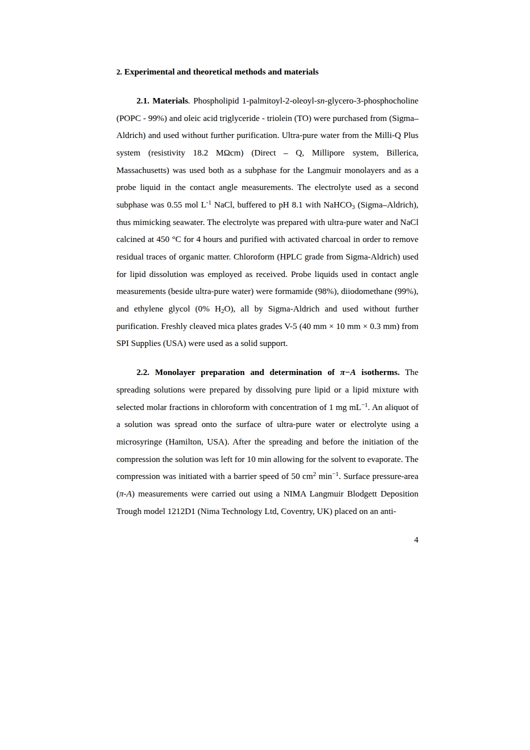2. Experimental and theoretical methods and materials
2.1. Materials. Phospholipid 1-palmitoyl-2-oleoyl-sn-glycero-3-phosphocholine (POPC - 99%) and oleic acid triglyceride - triolein (TO) were purchased from (Sigma–Aldrich) and used without further purification. Ultra-pure water from the Milli-Q Plus system (resistivity 18.2 MΩcm) (Direct – Q, Millipore system, Billerica, Massachusetts) was used both as a subphase for the Langmuir monolayers and as a probe liquid in the contact angle measurements. The electrolyte used as a second subphase was 0.55 mol L-1 NaCl, buffered to pH 8.1 with NaHCO3 (Sigma–Aldrich), thus mimicking seawater. The electrolyte was prepared with ultra-pure water and NaCl calcined at 450 °C for 4 hours and purified with activated charcoal in order to remove residual traces of organic matter. Chloroform (HPLC grade from Sigma-Aldrich) used for lipid dissolution was employed as received. Probe liquids used in contact angle measurements (beside ultra-pure water) were formamide (98%), diiodomethane (99%), and ethylene glycol (0% H2O), all by Sigma-Aldrich and used without further purification. Freshly cleaved mica plates grades V-5 (40 mm × 10 mm × 0.3 mm) from SPI Supplies (USA) were used as a solid support.
2.2. Monolayer preparation and determination of π−A isotherms. The spreading solutions were prepared by dissolving pure lipid or a lipid mixture with selected molar fractions in chloroform with concentration of 1 mg mL−1. An aliquot of a solution was spread onto the surface of ultra-pure water or electrolyte using a microsyringe (Hamilton, USA). After the spreading and before the initiation of the compression the solution was left for 10 min allowing for the solvent to evaporate. The compression was initiated with a barrier speed of 50 cm2 min−1. Surface pressure-area (π-A) measurements were carried out using a NIMA Langmuir Blodgett Deposition Trough model 1212D1 (Nima Technology Ltd, Coventry, UK) placed on an anti-
4